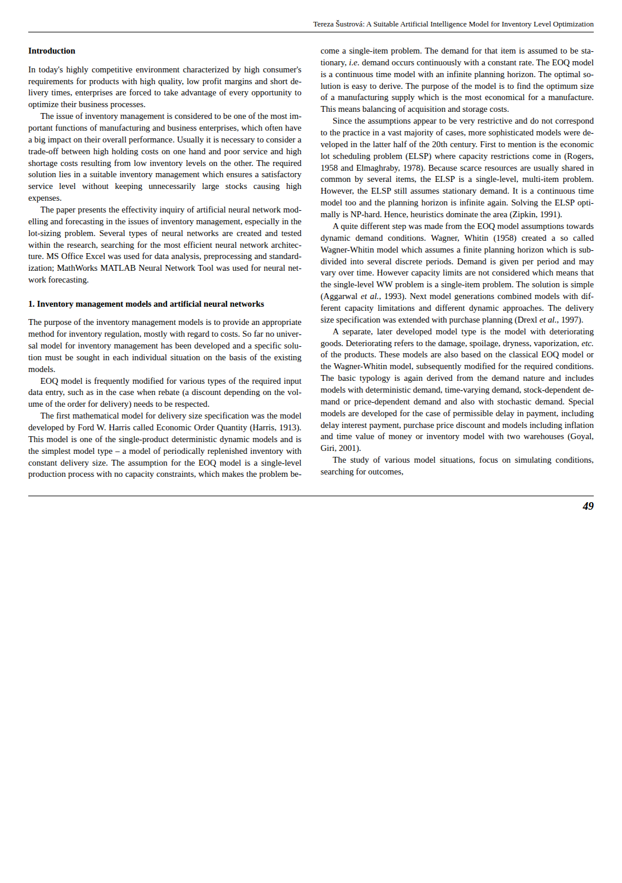Tereza Šustrová: A Suitable Artificial Intelligence Model for Inventory Level Optimization
Introduction
In today's highly competitive environment characterized by high consumer's requirements for products with high quality, low profit margins and short delivery times, enterprises are forced to take advantage of every opportunity to optimize their business processes.
The issue of inventory management is considered to be one of the most important functions of manufacturing and business enterprises, which often have a big impact on their overall performance. Usually it is necessary to consider a trade-off between high holding costs on one hand and poor service and high shortage costs resulting from low inventory levels on the other. The required solution lies in a suitable inventory management which ensures a satisfactory service level without keeping unnecessarily large stocks causing high expenses.
The paper presents the effectivity inquiry of artificial neural network modelling and forecasting in the issues of inventory management, especially in the lot-sizing problem. Several types of neural networks are created and tested within the research, searching for the most efficient neural network architecture. MS Office Excel was used for data analysis, preprocessing and standardization; MathWorks MATLAB Neural Network Tool was used for neural network forecasting.
1. Inventory management models and artificial neural networks
The purpose of the inventory management models is to provide an appropriate method for inventory regulation, mostly with regard to costs. So far no universal model for inventory management has been developed and a specific solution must be sought in each individual situation on the basis of the existing models.
EOQ model is frequently modified for various types of the required input data entry, such as in the case when rebate (a discount depending on the volume of the order for delivery) needs to be respected.
The first mathematical model for delivery size specification was the model developed by Ford W. Harris called Economic Order Quantity (Harris, 1913). This model is one of the single-product deterministic dynamic models and is the simplest model type – a model of periodically replenished inventory with constant delivery size. The assumption for the EOQ model is a single-level production process with no capacity constraints, which makes the problem become a single-item problem. The demand for that item is assumed to be stationary, i.e. demand occurs continuously with a constant rate. The EOQ model is a continuous time model with an infinite planning horizon. The optimal solution is easy to derive. The purpose of the model is to find the optimum size of a manufacturing supply which is the most economical for a manufacture. This means balancing of acquisition and storage costs.
Since the assumptions appear to be very restrictive and do not correspond to the practice in a vast majority of cases, more sophisticated models were developed in the latter half of the 20th century. First to mention is the economic lot scheduling problem (ELSP) where capacity restrictions come in (Rogers, 1958 and Elmaghraby, 1978). Because scarce resources are usually shared in common by several items, the ELSP is a single-level, multi-item problem. However, the ELSP still assumes stationary demand. It is a continuous time model too and the planning horizon is infinite again. Solving the ELSP optimally is NP-hard. Hence, heuristics dominate the area (Zipkin, 1991).
A quite different step was made from the EOQ model assumptions towards dynamic demand conditions. Wagner, Whitin (1958) created a so called Wagner-Whitin model which assumes a finite planning horizon which is subdivided into several discrete periods. Demand is given per period and may vary over time. However capacity limits are not considered which means that the single-level WW problem is a single-item problem. The solution is simple (Aggarwal et al., 1993). Next model generations combined models with different capacity limitations and different dynamic approaches. The delivery size specification was extended with purchase planning (Drexl et al., 1997).
A separate, later developed model type is the model with deteriorating goods. Deteriorating refers to the damage, spoilage, dryness, vaporization, etc. of the products. These models are also based on the classical EOQ model or the Wagner-Whitin model, subsequently modified for the required conditions. The basic typology is again derived from the demand nature and includes models with deterministic demand, time-varying demand, stock-dependent demand or price-dependent demand and also with stochastic demand. Special models are developed for the case of permissible delay in payment, including delay interest payment, purchase price discount and models including inflation and time value of money or inventory model with two warehouses (Goyal, Giri, 2001).
The study of various model situations, focus on simulating conditions, searching for outcomes,
49